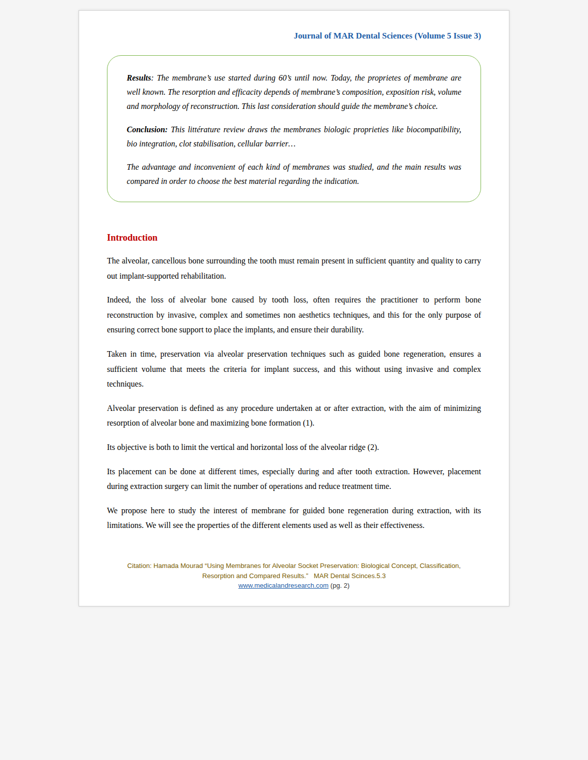Journal of MAR Dental Sciences (Volume 5 Issue 3)
Results: The membrane’s use started during 60’s until now. Today, the proprietes of membrane are well known. The resorption and efficacity depends of membrane’s composition, exposition risk, volume and morphology of reconstruction. This last consideration should guide the membrane’s choice.
Conclusion: This littérature review draws the membranes biologic proprieties like biocompatibility, bio integration, clot stabilisation, cellular barrier…
The advantage and inconvenient of each kind of membranes was studied, and the main results was compared in order to choose the best material regarding the indication.
Introduction
The alveolar, cancellous bone surrounding the tooth must remain present in sufficient quantity and quality to carry out implant-supported rehabilitation.
Indeed, the loss of alveolar bone caused by tooth loss, often requires the practitioner to perform bone reconstruction by invasive, complex and sometimes non aesthetics techniques, and this for the only purpose of ensuring correct bone support to place the implants, and ensure their durability.
Taken in time, preservation via alveolar preservation techniques such as guided bone regeneration, ensures a sufficient volume that meets the criteria for implant success, and this without using invasive and complex techniques.
Alveolar preservation is defined as any procedure undertaken at or after extraction, with the aim of minimizing resorption of alveolar bone and maximizing bone formation (1).
Its objective is both to limit the vertical and horizontal loss of the alveolar ridge (2).
Its placement can be done at different times, especially during and after tooth extraction. However, placement during extraction surgery can limit the number of operations and reduce treatment time.
We propose here to study the interest of membrane for guided bone regeneration during extraction, with its limitations. We will see the properties of the different elements used as well as their effectiveness.
Citation: Hamada Mourad “Using Membranes for Alveolar Socket Preservation: Biological Concept, Classification,
Resorption and Compared Results.” MAR Dental Scinces.5.3
www.medicalandresearch.com (pg. 2)